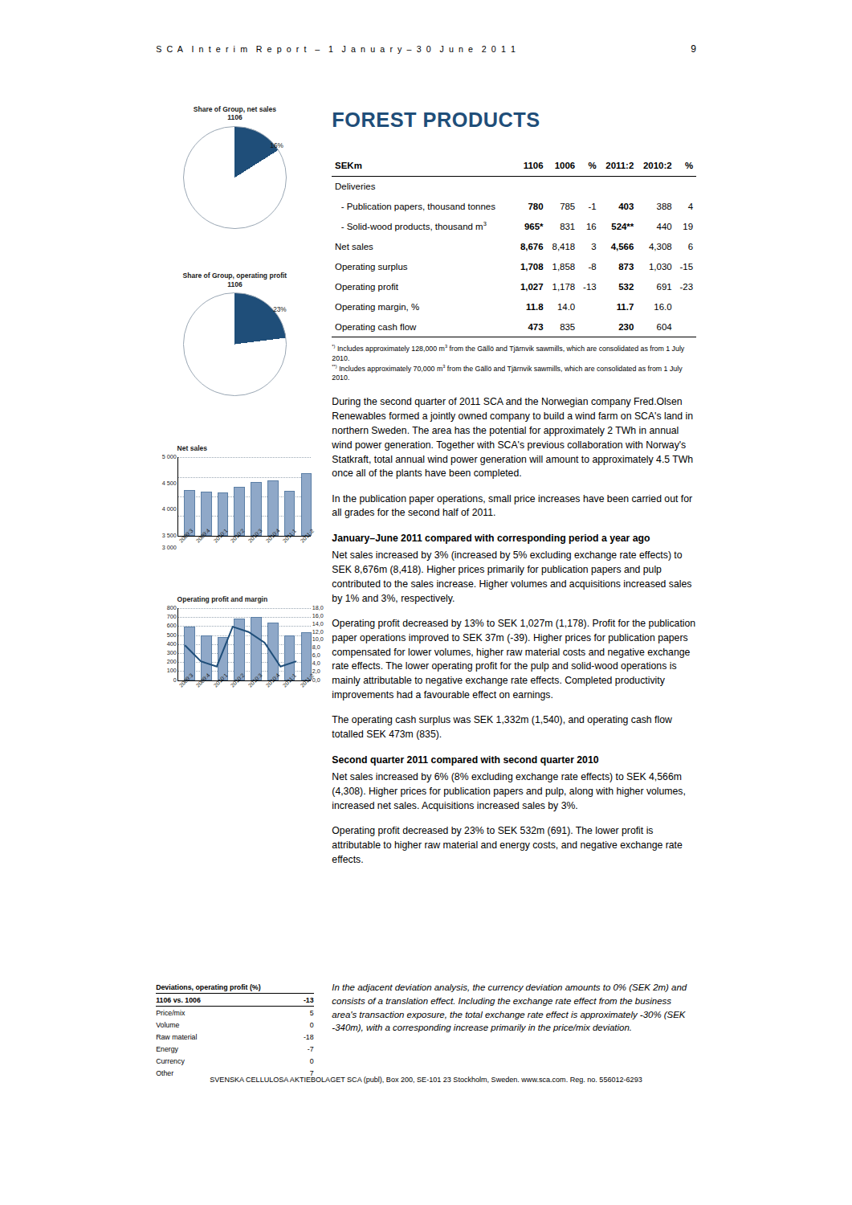S C A I n t e r i m R e p o r t – 1 J a n u a r y – 3 0 J u n e 2 0 1 1
9
Share of Group, net sales
1106
16%
Share of Group, operating profit
1106
23%
Net sales
5 000
4 500
4 000
3 500
3 000
2009:32009:42010:12010:22010:32010:42011:12011:2
Operating profit and margin
800
700
600
500
400
300
200
100
0
18,0
16,0
14,0
12,0
10,0
8,0
6,0
4,0
2,0
0,0
2009:32009:42010:12010:22010:32010:42011:12011:2
FOREST PRODUCTS
| SEKm | 1106 | 1006 | % | 2011:2 | 2010:2 | % |
| --- | --- | --- | --- | --- | --- | --- |
| Deliveries | | | | | | |
| - Publication papers, thousand tonnes | 780 | 785 | -1 | 403 | 388 | 4 |
| - Solid-wood products, thousand m 3 | 965* | 831 | 16 | 524** | 440 | 19 |
| Net sales | 8,676 | 8,418 | 3 | 4,566 | 4,308 | 6 |
| Operating surplus | 1,708 | 1,858 | -8 | 873 | 1,030 | -15 |
| Operating profit | 1,027 | 1,178 | -13 | 532 | 691 | -23 |
| Operating margin, % | 11.8 | 14.0 | | 11.7 | 16.0 | |
| Operating cash flow | 473 | 835 | | 230 | 604 | |
*) Includes approximately 128,000 m3 from the Gällö and Tjärnvik sawmills, which are consolidated as from 1 July 2010.
**) Includes approximately 70,000 m3 from the Gällö and Tjärnvik sawmills, which are consolidated as from 1 July 2010.
During the second quarter of 2011 SCA and the Norwegian company Fred.Olsen Renewables formed a jointly owned company to build a wind farm on SCA's land in northern Sweden. The area has the potential for approximately 2 TWh in annual wind power generation. Together with SCA's previous collaboration with Norway's Statkraft, total annual wind power generation will amount to approximately 4.5 TWh once all of the plants have been completed.
In the publication paper operations, small price increases have been carried out for all grades for the second half of 2011.
January–June 2011 compared with corresponding period a year ago
Net sales increased by 3% (increased by 5% excluding exchange rate effects) to SEK 8,676m (8,418). Higher prices primarily for publication papers and pulp contributed to the sales increase. Higher volumes and acquisitions increased sales by 1% and 3%, respectively.
Operating profit decreased by 13% to SEK 1,027m (1,178). Profit for the publication paper operations improved to SEK 37m (-39). Higher prices for publication papers compensated for lower volumes, higher raw material costs and negative exchange rate effects. The lower operating profit for the pulp and solid-wood operations is mainly attributable to negative exchange rate effects. Completed productivity improvements had a favourable effect on earnings.
The operating cash surplus was SEK 1,332m (1,540), and operating cash flow totalled SEK 473m (835).
Second quarter 2011 compared with second quarter 2010
Net sales increased by 6% (8% excluding exchange rate effects) to SEK 4,566m (4,308). Higher prices for publication papers and pulp, along with higher volumes, increased net sales. Acquisitions increased sales by 3%.
Operating profit decreased by 23% to SEK 532m (691). The lower profit is attributable to higher raw material and energy costs, and negative exchange rate effects.
| Deviations, operating profit (%) |
| 1106 vs. 1006 | -13 |
| Price/mix | 5 |
| Volume | 0 |
| Raw material | -18 |
| Energy | -7 |
| Currency | 0 |
| Other | 7 |
In the adjacent deviation analysis, the currency deviation amounts to 0% (SEK 2m) and consists of a translation effect. Including the exchange rate effect from the business area's transaction exposure, the total exchange rate effect is approximately -30% (SEK -340m), with a corresponding increase primarily in the price/mix deviation.
SVENSKA CELLULOSA AKTIEBOLAGET SCA (publ), Box 200, SE-101 23 Stockholm, Sweden. www.sca.com. Reg. no. 556012-6293